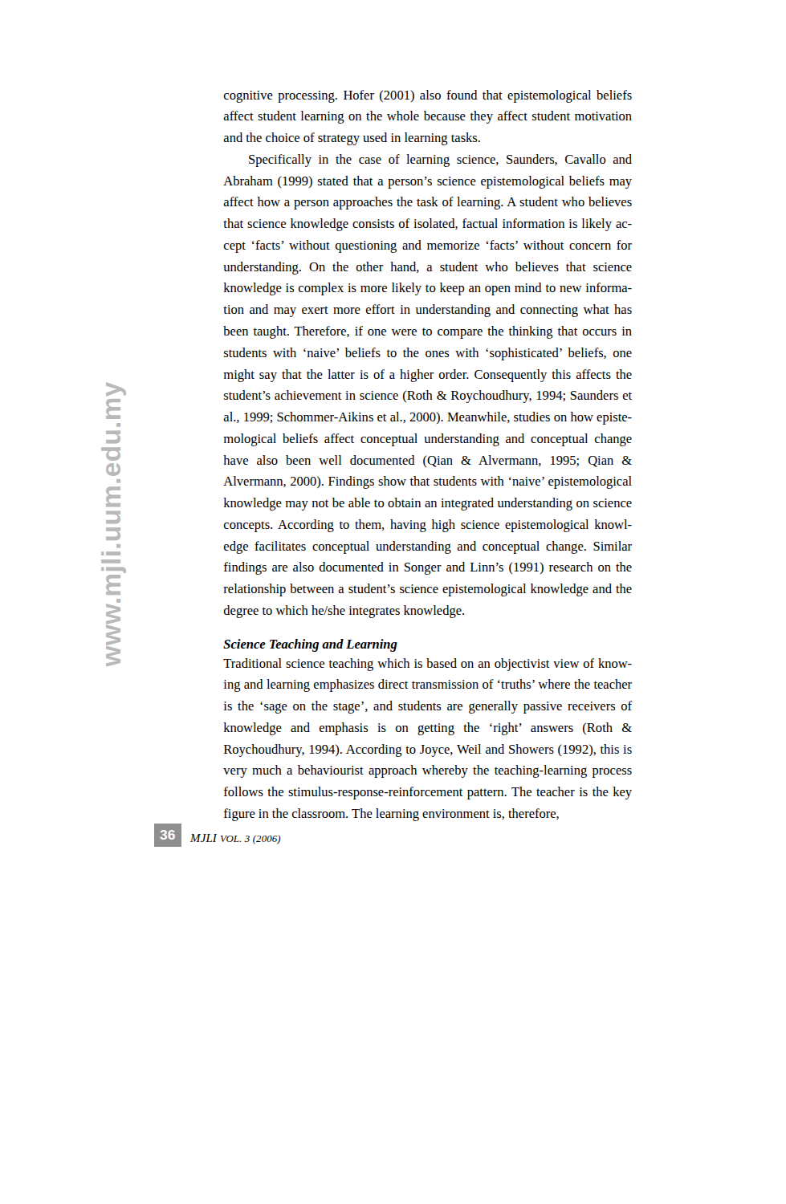www.mjli.uum.edu.my
cognitive processing. Hofer (2001) also found that epistemological beliefs affect student learning on the whole because they affect student motivation and the choice of strategy used in learning tasks.
Specifically in the case of learning science, Saunders, Cavallo and Abraham (1999) stated that a person’s science epistemological beliefs may affect how a person approaches the task of learning. A student who believes that science knowledge consists of isolated, factual information is likely accept ‘facts’ without questioning and memorize ‘facts’ without concern for understanding. On the other hand, a student who believes that science knowledge is complex is more likely to keep an open mind to new information and may exert more effort in understanding and connecting what has been taught. Therefore, if one were to compare the thinking that occurs in students with ‘naive’ beliefs to the ones with ‘sophisticated’ beliefs, one might say that the latter is of a higher order. Consequently this affects the student’s achievement in science (Roth & Roychoudhury, 1994; Saunders et al., 1999; Schommer-Aikins et al., 2000). Meanwhile, studies on how epistemological beliefs affect conceptual understanding and conceptual change have also been well documented (Qian & Alvermann, 1995; Qian & Alvermann, 2000). Findings show that students with ‘naive’ epistemological knowledge may not be able to obtain an integrated understanding on science concepts. According to them, having high science epistemological knowledge facilitates conceptual understanding and conceptual change. Similar findings are also documented in Songer and Linn’s (1991) research on the relationship between a student’s science epistemological knowledge and the degree to which he/she integrates knowledge.
Science Teaching and Learning
Traditional science teaching which is based on an objectivist view of knowing and learning emphasizes direct transmission of ‘truths’ where the teacher is the ‘sage on the stage’, and students are generally passive receivers of knowledge and emphasis is on getting the ‘right’ answers (Roth & Roychoudhury, 1994). According to Joyce, Weil and Showers (1992), this is very much a behaviourist approach whereby the teaching-learning process follows the stimulus-response-reinforcement pattern. The teacher is the key figure in the classroom. The learning environment is, therefore,
36 MJLI VOL. 3 (2006)